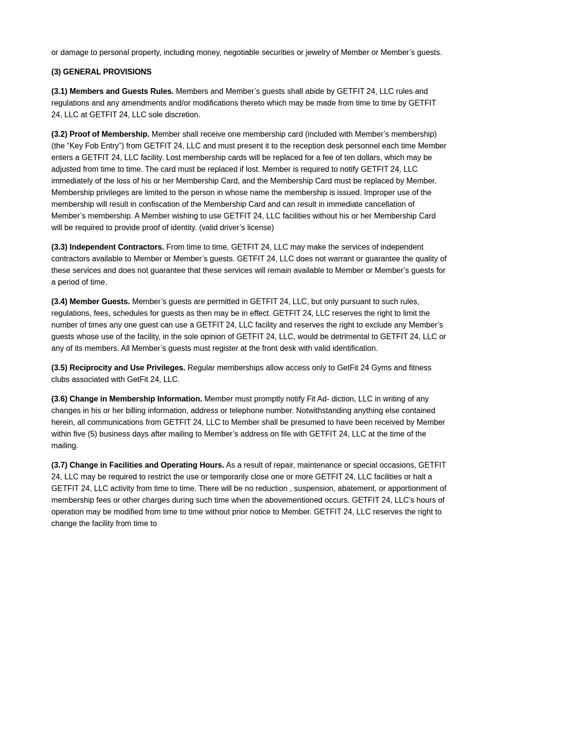or damage to personal property, including money, negotiable securities or jewelry of Member or Member’s guests.
(3) GENERAL PROVISIONS
(3.1) Members and Guests Rules. Members and Member’s guests shall abide by GETFIT 24, LLC rules and regulations and any amendments and/or modifications thereto which may be made from time to time by GETFIT 24, LLC at GETFIT 24, LLC sole discretion.
(3.2) Proof of Membership. Member shall receive one membership card (included with Member’s membership) (the “Key Fob Entry”) from GETFIT 24, LLC and must present it to the reception desk personnel each time Member enters a GETFIT 24, LLC facility. Lost membership cards will be replaced for a fee of ten dollars, which may be adjusted from time to time. The card must be replaced if lost. Member is required to notify GETFIT 24, LLC immediately of the loss of his or her Membership Card, and the Membership Card must be replaced by Member. Membership privileges are limited to the person in whose name the membership is issued. Improper use of the membership will result in confiscation of the Membership Card and can result in immediate cancellation of Member’s membership. A Member wishing to use GETFIT 24, LLC facilities without his or her Membership Card will be required to provide proof of identity. (valid driver’s license)
(3.3) Independent Contractors. From time to time, GETFIT 24, LLC may make the services of independent contractors available to Member or Member’s guests. GETFIT 24, LLC does not warrant or guarantee the quality of these services and does not guarantee that these services will remain available to Member or Member’s guests for a period of time.
(3.4) Member Guests. Member’s guests are permitted in GETFIT 24, LLC, but only pursuant to such rules, regulations, fees, schedules for guests as then may be in effect. GETFIT 24, LLC reserves the right to limit the number of times any one guest can use a GETFIT 24, LLC facility and reserves the right to exclude any Member’s guests whose use of the facility, in the sole opinion of GETFIT 24, LLC, would be detrimental to GETFIT 24, LLC or any of its members. All Member’s guests must register at the front desk with valid identification.
(3.5) Reciprocity and Use Privileges. Regular memberships allow access only to GetFit 24 Gyms and fitness clubs associated with GetFit 24, LLC.
(3.6) Change in Membership Information. Member must promptly notify Fit Ad- diction, LLC in writing of any changes in his or her billing information, address or telephone number. Notwithstanding anything else contained herein, all communications from GETFIT 24, LLC to Member shall be presumed to have been received by Member within five (5) business days after mailing to Member’s address on file with GETFIT 24, LLC at the time of the mailing.
(3.7) Change in Facilities and Operating Hours. As a result of repair, maintenance or special occasions, GETFIT 24, LLC may be required to restrict the use or temporarily close one or more GETFIT 24, LLC facilities or halt a GETFIT 24, LLC activity from time to time. There will be no reduction , suspension, abatement, or apportionment of membership fees or other charges during such time when the abovementioned occurs. GETFIT 24, LLC’s hours of operation may be modified from time to time without prior notice to Member. GETFIT 24, LLC reserves the right to change the facility from time to